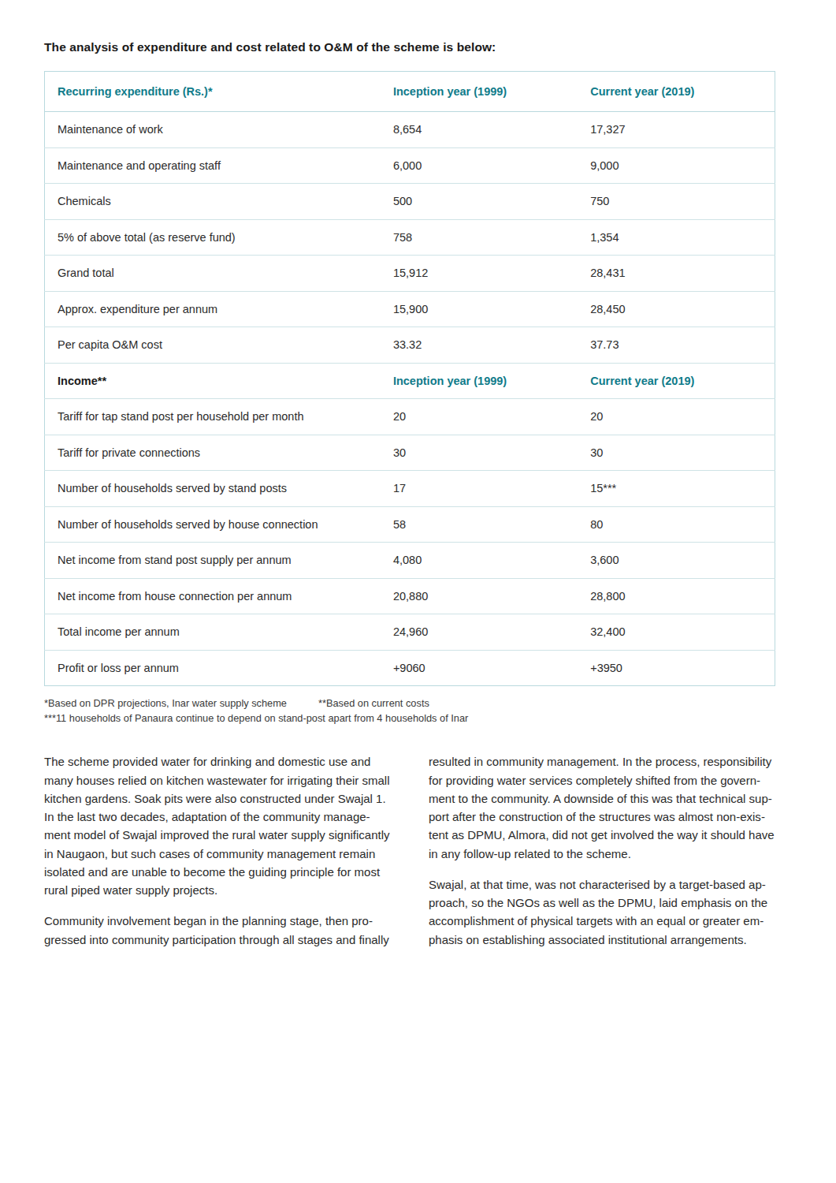The analysis of expenditure and cost related to O&M of the scheme is below:
| Recurring expenditure (Rs.)* | Inception year (1999) | Current year (2019) |
| --- | --- | --- |
| Maintenance of work | 8,654 | 17,327 |
| Maintenance and operating staff | 6,000 | 9,000 |
| Chemicals | 500 | 750 |
| 5% of above total (as reserve fund) | 758 | 1,354 |
| Grand total | 15,912 | 28,431 |
| Approx. expenditure per annum | 15,900 | 28,450 |
| Per capita O&M cost | 33.32 | 37.73 |
| Income** | Inception year (1999) | Current year (2019) |
| Tariff for tap stand post per household per month | 20 | 20 |
| Tariff for private connections | 30 | 30 |
| Number of households served by stand posts | 17 | 15*** |
| Number of households served by house connection | 58 | 80 |
| Net income from stand post supply per annum | 4,080 | 3,600 |
| Net income from house connection per annum | 20,880 | 28,800 |
| Total income per annum | 24,960 | 32,400 |
| Profit or loss per annum | +9060 | +3950 |
*Based on DPR projections, Inar water supply scheme **Based on current costs
***11 households of Panaura continue to depend on stand-post apart from 4 households of Inar
The scheme provided water for drinking and domestic use and many houses relied on kitchen wastewater for irrigating their small kitchen gardens. Soak pits were also constructed under Swajal 1. In the last two decades, adaptation of the community management model of Swajal improved the rural water supply significantly in Naugaon, but such cases of community management remain isolated and are unable to become the guiding principle for most rural piped water supply projects.
Community involvement began in the planning stage, then progressed into community participation through all stages and finally resulted in community management. In the process, responsibility for providing water services completely shifted from the government to the community. A downside of this was that technical support after the construction of the structures was almost non-existent as DPMU, Almora, did not get involved the way it should have in any follow-up related to the scheme.
Swajal, at that time, was not characterised by a target-based approach, so the NGOs as well as the DPMU, laid emphasis on the accomplishment of physical targets with an equal or greater emphasis on establishing associated institutional arrangements.